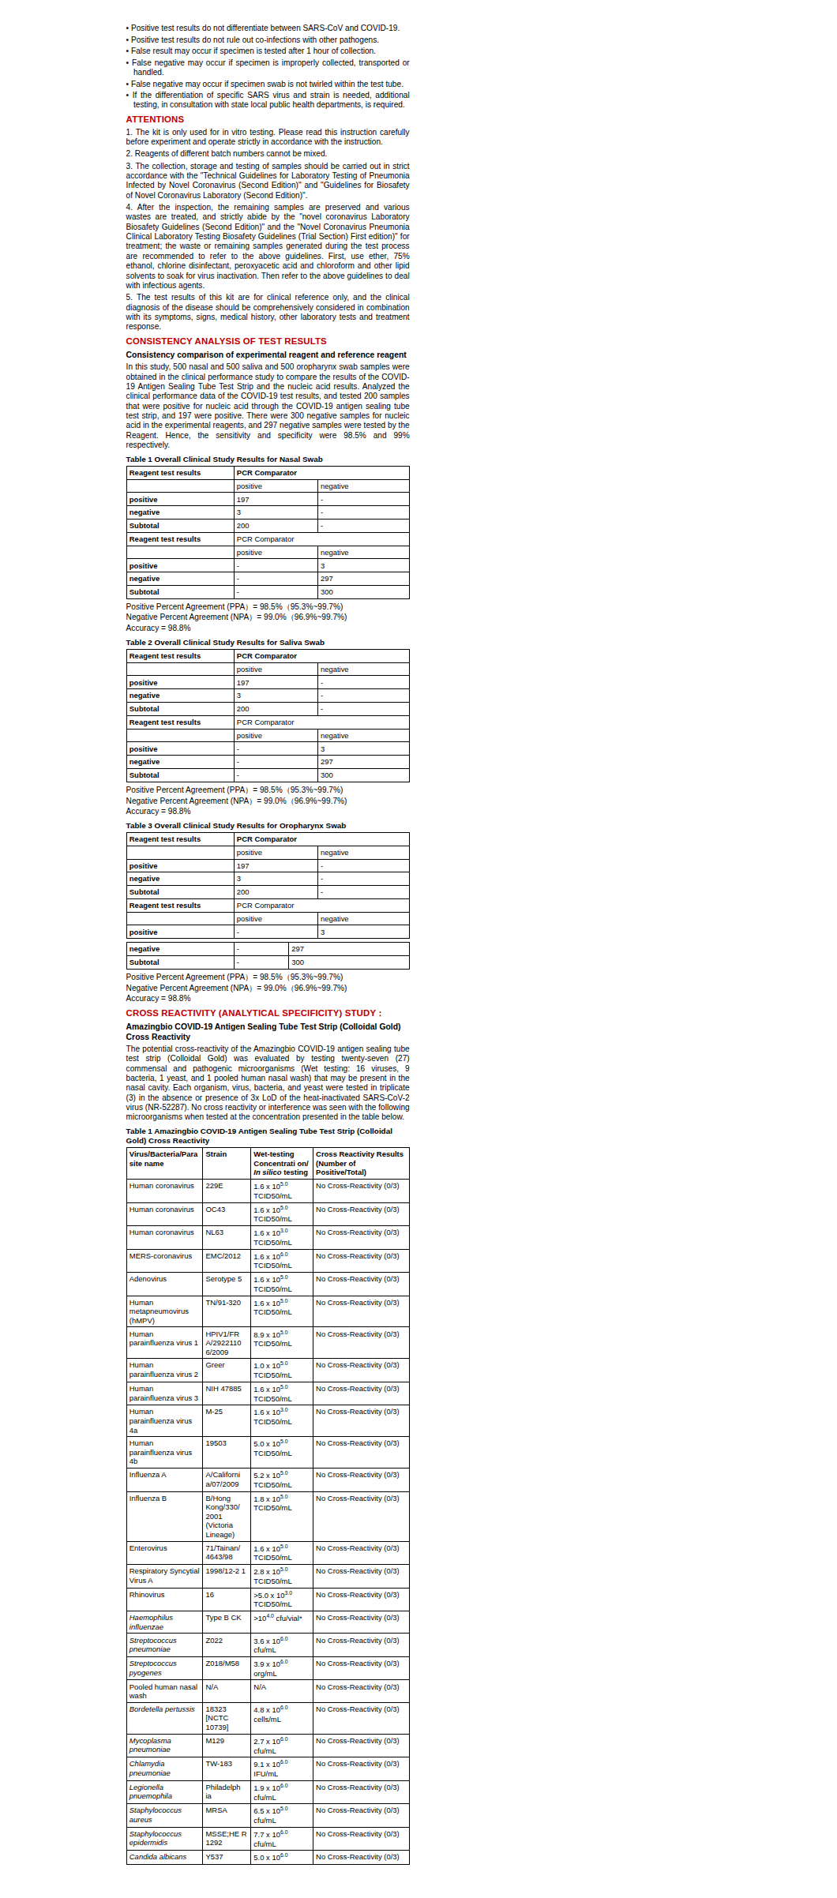• Positive test results do not differentiate between SARS-CoV and COVID-19.
• Positive test results do not rule out co-infections with other pathogens.
• False result may occur if specimen is tested after 1 hour of collection.
• False negative may occur if specimen is improperly collected, transported or handled.
• False negative may occur if specimen swab is not twirled within the test tube.
• If the differentiation of specific SARS virus and strain is needed, additional testing, in consultation with state local public health departments, is required.
Attentions
1. The kit is only used for in vitro testing. Please read this instruction carefully before experiment and operate strictly in accordance with the instruction.
2. Reagents of different batch numbers cannot be mixed.
3. The collection, storage and testing of samples should be carried out in strict accordance with the "Technical Guidelines for Laboratory Testing of Pneumonia Infected by Novel Coronavirus (Second Edition)" and "Guidelines for Biosafety of Novel Coronavirus Laboratory (Second Edition)".
4. After the inspection, the remaining samples are preserved and various wastes are treated, and strictly abide by the "novel coronavirus Laboratory Biosafety Guidelines (Second Edition)" and the "Novel Coronavirus Pneumonia Clinical Laboratory Testing Biosafety Guidelines (Trial Section) First edition)" for treatment; the waste or remaining samples generated during the test process are recommended to refer to the above guidelines. First, use ether, 75% ethanol, chlorine disinfectant, peroxyacetic acid and chloroform and other lipid solvents to soak for virus inactivation. Then refer to the above guidelines to deal with infectious agents.
5. The test results of this kit are for clinical reference only, and the clinical diagnosis of the disease should be comprehensively considered in combination with its symptoms, signs, medical history, other laboratory tests and treatment response.
Consistency analysis of test results
Consistency comparison of experimental reagent and reference reagent
In this study, 500 nasal and 500 saliva and 500 oropharynx swab samples were obtained in the clinical performance study to compare the results of the COVID-19 Antigen Sealing Tube Test Strip and the nucleic acid results. Analyzed the clinical performance data of the COVID-19 test results, and tested 200 samples that were positive for nucleic acid through the COVID-19 antigen sealing tube test strip, and 197 were positive. There were 300 negative samples for nucleic acid in the experimental reagents, and 297 negative samples were tested by the Reagent. Hence, the sensitivity and specificity were 98.5% and 99% respectively.
Table 1 Overall Clinical Study Results for Nasal Swab
| Reagent test results | PCR Comparator |
| --- | --- |
| | positive | negative |
| positive | 197 | - |
| negative | 3 | - |
| Subtotal | 200 | - |
| Reagent test results | PCR Comparator |
| | positive | negative |
| positive | - | 3 |
| negative | - | 297 |
| Subtotal | - | 300 |
Positive Percent Agreement (PPA）= 98.5%（95.3%~99.7%)
Negative Percent Agreement (NPA）= 99.0%（96.9%~99.7%)
Accuracy = 98.8%
Table 2 Overall Clinical Study Results for Saliva Swab
| Reagent test results | PCR Comparator |
| --- | --- |
| | positive | negative |
| positive | 197 | - |
| negative | 3 | - |
| Subtotal | 200 | - |
| Reagent test results | PCR Comparator |
| | positive | negative |
| positive | - | 3 |
| negative | - | 297 |
| Subtotal | - | 300 |
Positive Percent Agreement (PPA）= 98.5%（95.3%~99.7%)
Negative Percent Agreement (NPA）= 99.0%（96.9%~99.7%)
Accuracy = 98.8%
Table 3 Overall Clinical Study Results for Oropharynx Swab
| Reagent test results | PCR Comparator |
| --- | --- |
| | positive | negative |
| positive | 197 | - |
| negative | 3 | - |
| Subtotal | 200 | - |
| Reagent test results | PCR Comparator |
| | positive | negative |
| positive | - | 3 |
| negative | - | 297 |
| Subtotal | - | 300 |
Positive Percent Agreement (PPA）= 98.5%（95.3%~99.7%)
Negative Percent Agreement (NPA）= 99.0%（96.9%~99.7%)
Accuracy = 98.8%
Cross reactivity (analytical specificity) study：
Amazingbio COVID-19 Antigen Sealing Tube Test Strip (Colloidal Gold) Cross Reactivity
The potential cross-reactivity of the Amazingbio COVID-19 antigen sealing tube test strip (Colloidal Gold) was evaluated by testing twenty-seven (27) commensal and pathogenic microorganisms (Wet testing: 16 viruses, 9 bacteria, 1 yeast, and 1 pooled human nasal wash) that may be present in the nasal cavity. Each organism, virus, bacteria, and yeast were tested in triplicate (3) in the absence or presence of 3x LoD of the heat-inactivated SARS-CoV-2 virus (NR-52287). No cross reactivity or interference was seen with the following microorganisms when tested at the concentration presented in the table below.
Table 1 Amazingbio COVID-19 Antigen Sealing Tube Test Strip (Colloidal Gold) Cross Reactivity
| Virus/Bacteria/Para site name | Strain | Wet-testing Concentrati on/ In silico testing | Cross Reactivity Results (Number of Positive/Total) |
| --- | --- | --- | --- |
| Human coronavirus | 229E | 1.6 x 10 5.0 TCID50/mL | No Cross-Reactivity (0/3) |
| Human coronavirus | OC43 | 1.6 x 10 5.0 TCID50/mL | No Cross-Reactivity (0/3) |
| Human coronavirus | NL63 | 1.6 x 10 3.0 TCID50/mL | No Cross-Reactivity (0/3) |
| MERS-coronavirus | EMC/2012 | 1.6 x 10 6.0 TCID50/mL | No Cross-Reactivity (0/3) |
| Adenovirus | Serotype 5 | 1.6 x 10 5.0 TCID50/mL | No Cross-Reactivity (0/3) |
| Human metapneumovirus (hMPV) | TN/91-320 | 1.6 x 10 5.0 TCID50/mL | No Cross-Reactivity (0/3) |
| Human parainfluenza virus 1 | HPIV1/FR A/2922110 6/2009 | 8.9 x 10 5.0 TCID50/mL | No Cross-Reactivity (0/3) |
| Human parainfluenza virus 2 | Greer | 1.0 x 10 5.0 TCID50/mL | No Cross-Reactivity (0/3) |
| Human parainfluenza virus 3 | NIH 47885 | 1.6 x 10 5.0 TCID50/mL | No Cross-Reactivity (0/3) |
| Human parainfluenza virus 4a | M-25 | 1.6 x 10 3.0 TCID50/mL | No Cross-Reactivity (0/3) |
| Human parainfluenza virus 4b | 19503 | 5.0 x 10 5.0 TCID50/mL | No Cross-Reactivity (0/3) |
| Influenza A | A/Californi a/07/2009 | 5.2 x 10 5.0 TCID50/mL | No Cross-Reactivity (0/3) |
| Influenza B | B/Hong Kong/330/ 2001 (Victoria Lineage) | 1.8 x 10 5.0 TCID50/mL | No Cross-Reactivity (0/3) |
| Enterovirus | 71/Tainan/ 4643/98 | 1.6 x 10 5.0 TCID50/mL | No Cross-Reactivity (0/3) |
| Respiratory Syncytial Virus A | 1998/12-2 1 | 2.8 x 10 5.0 TCID50/mL | No Cross-Reactivity (0/3) |
| Rhinovirus | 16 | >5.0 x 10 3.0 TCID50/mL | No Cross-Reactivity (0/3) |
| Haemophilus influenzae | Type B CK | >10 4.0 cfu/vial* | No Cross-Reactivity (0/3) |
| Streptococcus pneumoniae | Z022 | 3.6 x 10 6.0 cfu/mL | No Cross-Reactivity (0/3) |
| Streptococcus pyogenes | Z018/M58 | 3.9 x 10 6.0 org/mL | No Cross-Reactivity (0/3) |
| Pooled human nasal wash | N/A | N/A | No Cross-Reactivity (0/3) |
| Bordetella pertussis | 18323 [NCTC 10739] | 4.8 x 10 6.0 cells/mL | No Cross-Reactivity (0/3) |
| Mycoplasma pneumoniae | M129 | 2.7 x 10 6.0 cfu/mL | No Cross-Reactivity (0/3) |
| Chlamydia pneumoniae | TW-183 | 9.1 x 10 6.0 IFU/mL | No Cross-Reactivity (0/3) |
| Legionella pnuemophila | Philadelph ia | 1.9 x 10 6.0 cfu/mL | No Cross-Reactivity (0/3) |
| Staphylococcus aureus | MRSA | 6.5 x 10 5.0 cfu/mL | No Cross-Reactivity (0/3) |
| Staphylococcus epidermidis | MSSE;HE R 1292 | 7.7 x 10 6.0 cfu/mL | No Cross-Reactivity (0/3) |
| Candida albicans | Y537 | 5.0 x 10 6.0 | No Cross-Reactivity (0/3) |